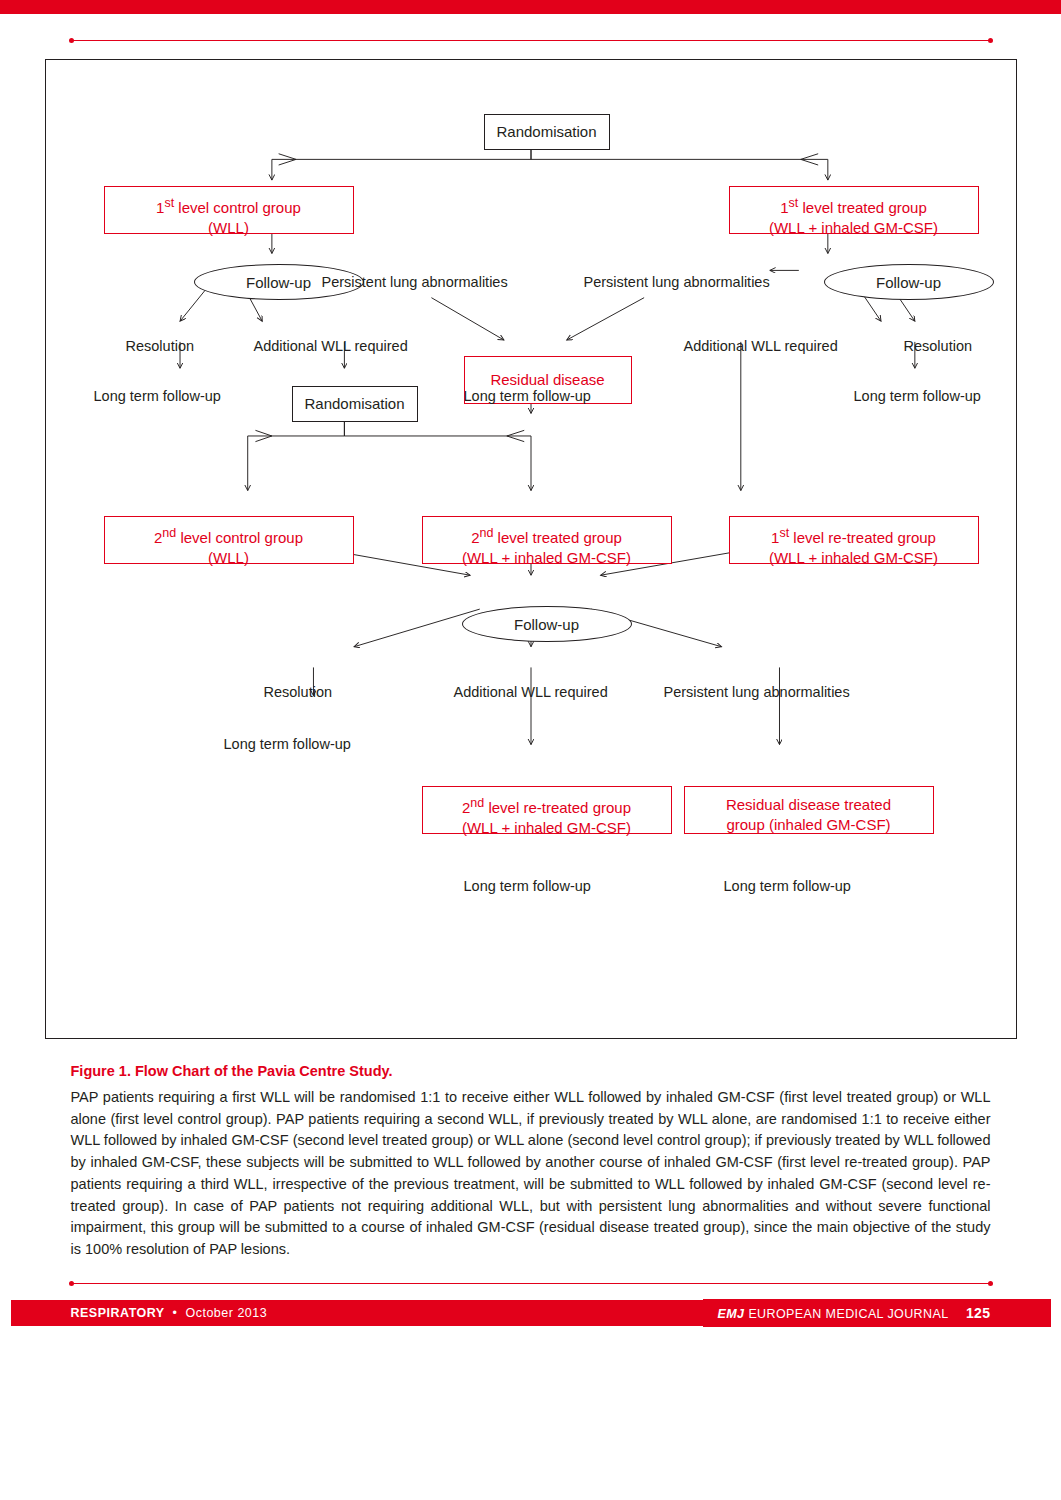Randomisation
1st level control group
(WLL)
1st level treated group
(WLL + inhaled GM-CSF)
Follow-up
Follow-up
Persistent lung abnormalities
Persistent lung abnormalities
Resolution
Additional WLL required
Additional WLL required
Resolution
Residual disease
Long term follow-up
Long term follow-up
Long term follow-up
Randomisation
2nd level control group
(WLL)
2nd level treated group
(WLL + inhaled GM-CSF)
1st level re-treated group
(WLL + inhaled GM-CSF)
Follow-up
Resolution
Additional WLL required
Persistent lung abnormalities
Long term follow-up
2nd level re-treated group
(WLL + inhaled GM-CSF)
Residual disease treated
group (inhaled GM-CSF)
Long term follow-up
Long term follow-up
Figure 1. Flow Chart of the Pavia Centre Study. PAP patients requiring a first WLL will be randomised 1:1 to receive either WLL followed by inhaled GM-CSF (first level treated group) or WLL alone (first level control group). PAP patients requiring a second WLL, if previously treated by WLL alone, are randomised 1:1 to receive either WLL followed by inhaled GM-CSF (second level treated group) or WLL alone (second level control group); if previously treated by WLL followed by inhaled GM-CSF, these subjects will be submitted to WLL followed by another course of inhaled GM-CSF (first level re-treated group). PAP patients requiring a third WLL, irrespective of the previous treatment, will be submitted to WLL followed by inhaled GM-CSF (second level re-treated group). In case of PAP patients not requiring additional WLL, but with persistent lung abnormalities and without severe functional impairment, this group will be submitted to a course of inhaled GM-CSF (residual disease treated group), since the main objective of the study is 100% resolution of PAP lesions.
RESPIRATORY • October 2013
EMJEUROPEAN MEDICAL JOURNAL 125